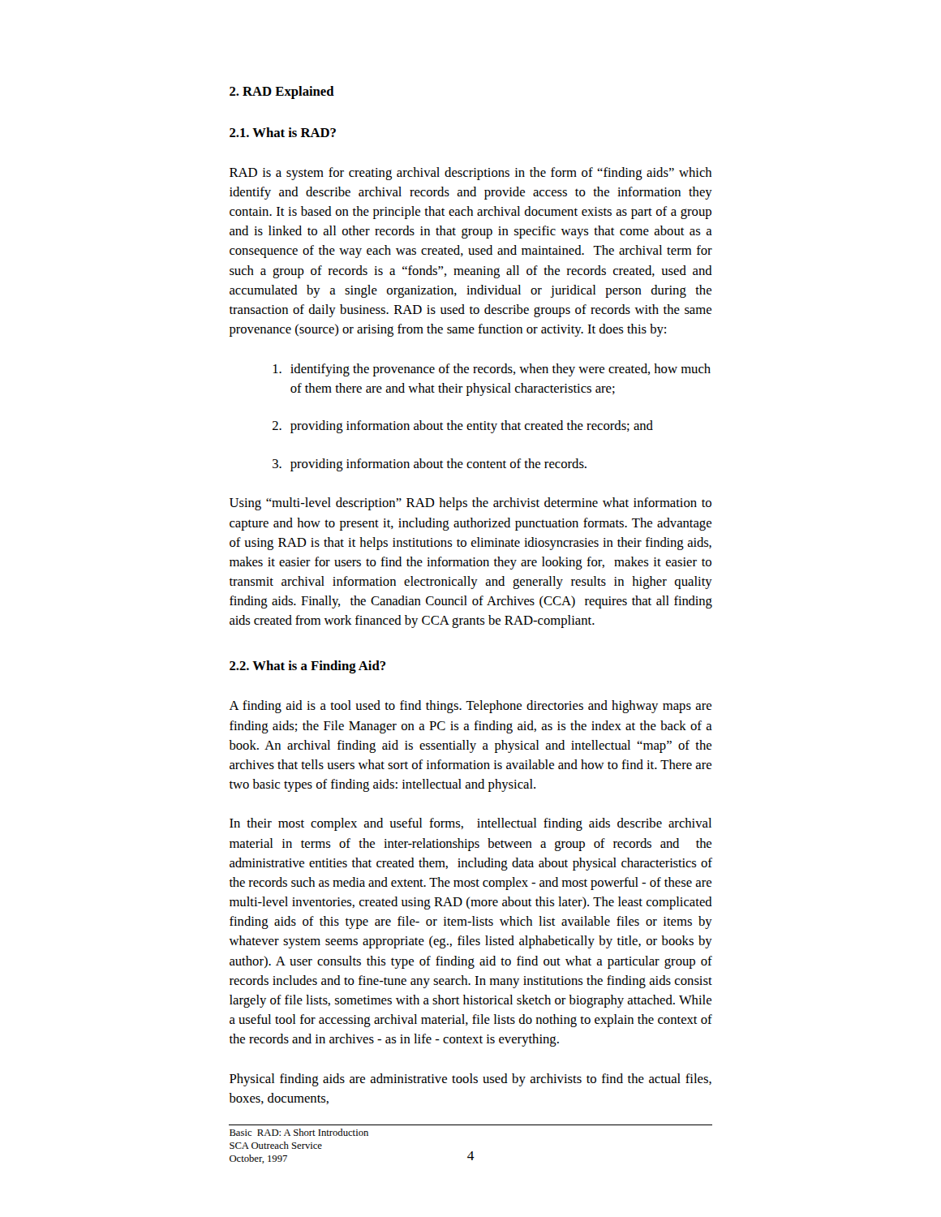2. RAD Explained
2.1. What is RAD?
RAD is a system for creating archival descriptions in the form of “finding aids” which identify and describe archival records and provide access to the information they contain. It is based on the principle that each archival document exists as part of a group and is linked to all other records in that group in specific ways that come about as a consequence of the way each was created, used and maintained. The archival term for such a group of records is a “fonds”, meaning all of the records created, used and accumulated by a single organization, individual or juridical person during the transaction of daily business. RAD is used to describe groups of records with the same provenance (source) or arising from the same function or activity. It does this by:
1. identifying the provenance of the records, when they were created, how much of them there are and what their physical characteristics are;
2. providing information about the entity that created the records; and
3. providing information about the content of the records.
Using “multi-level description” RAD helps the archivist determine what information to capture and how to present it, including authorized punctuation formats. The advantage of using RAD is that it helps institutions to eliminate idiosyncrasies in their finding aids, makes it easier for users to find the information they are looking for, makes it easier to transmit archival information electronically and generally results in higher quality finding aids. Finally, the Canadian Council of Archives (CCA) requires that all finding aids created from work financed by CCA grants be RAD-compliant.
2.2. What is a Finding Aid?
A finding aid is a tool used to find things. Telephone directories and highway maps are finding aids; the File Manager on a PC is a finding aid, as is the index at the back of a book. An archival finding aid is essentially a physical and intellectual “map” of the archives that tells users what sort of information is available and how to find it. There are two basic types of finding aids: intellectual and physical.
In their most complex and useful forms, intellectual finding aids describe archival material in terms of the inter-relationships between a group of records and the administrative entities that created them, including data about physical characteristics of the records such as media and extent. The most complex - and most powerful - of these are multi-level inventories, created using RAD (more about this later). The least complicated finding aids of this type are file- or item-lists which list available files or items by whatever system seems appropriate (eg., files listed alphabetically by title, or books by author). A user consults this type of finding aid to find out what a particular group of records includes and to fine-tune any search. In many institutions the finding aids consist largely of file lists, sometimes with a short historical sketch or biography attached. While a useful tool for accessing archival material, file lists do nothing to explain the context of the records and in archives - as in life - context is everything.
Physical finding aids are administrative tools used by archivists to find the actual files, boxes, documents,
Basic RAD: A Short Introduction
SCA Outreach Service
October, 1997 4